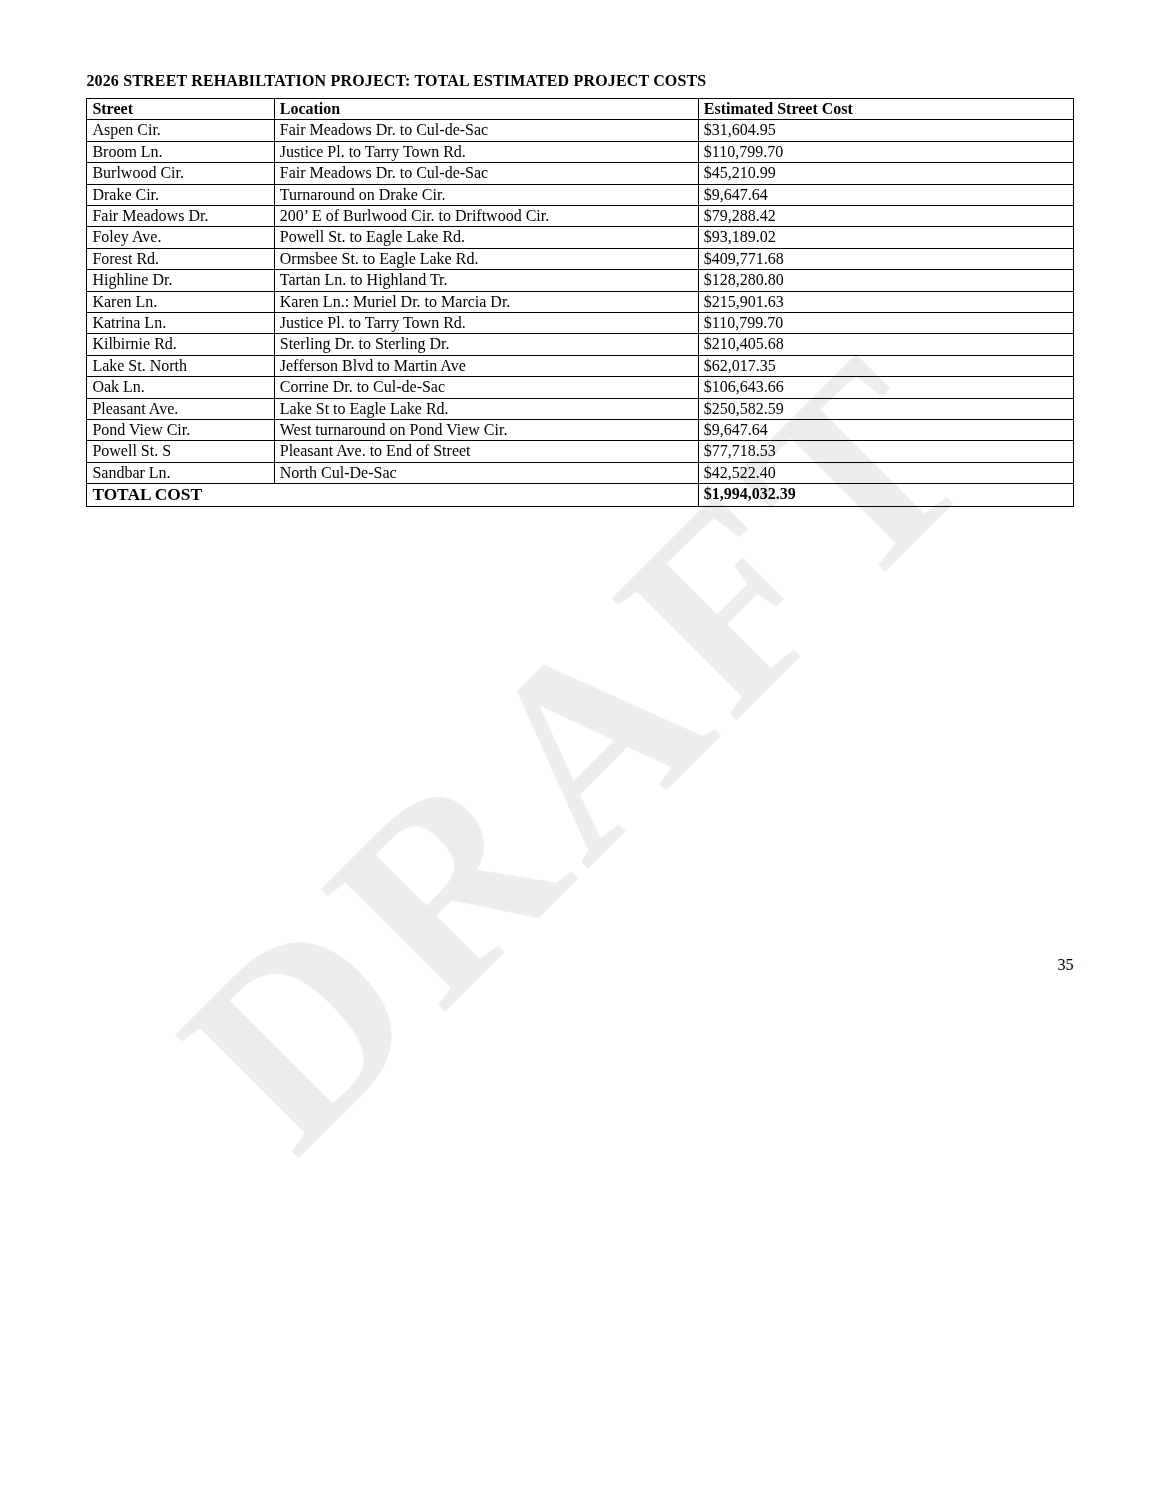DRAFT
2026 STREET REHABILTATION PROJECT: TOTAL ESTIMATED PROJECT COSTS
| Street | Location | Estimated Street Cost |
| --- | --- | --- |
| Aspen Cir. | Fair Meadows Dr. to Cul-de-Sac | $31,604.95 |
| Broom Ln. | Justice Pl. to Tarry Town Rd. | $110,799.70 |
| Burlwood Cir. | Fair Meadows Dr. to Cul-de-Sac | $45,210.99 |
| Drake Cir. | Turnaround on Drake Cir. | $9,647.64 |
| Fair Meadows Dr. | 200’ E of Burlwood Cir. to Driftwood Cir. | $79,288.42 |
| Foley Ave. | Powell St. to Eagle Lake Rd. | $93,189.02 |
| Forest Rd. | Ormsbee St. to Eagle Lake Rd. | $409,771.68 |
| Highline Dr. | Tartan Ln. to Highland Tr. | $128,280.80 |
| Karen Ln. | Karen Ln.: Muriel Dr. to Marcia Dr. | $215,901.63 |
| Katrina Ln. | Justice Pl. to Tarry Town Rd. | $110,799.70 |
| Kilbirnie Rd. | Sterling Dr. to Sterling Dr. | $210,405.68 |
| Lake St. North | Jefferson Blvd to Martin Ave | $62,017.35 |
| Oak Ln. | Corrine Dr. to Cul-de-Sac | $106,643.66 |
| Pleasant Ave. | Lake St to Eagle Lake Rd. | $250,582.59 |
| Pond View Cir. | West turnaround on Pond View Cir. | $9,647.64 |
| Powell St. S | Pleasant Ave. to End of Street | $77,718.53 |
| Sandbar Ln. | North Cul-De-Sac | $42,522.40 |
| TOTAL COST | $1,994,032.39 |
35